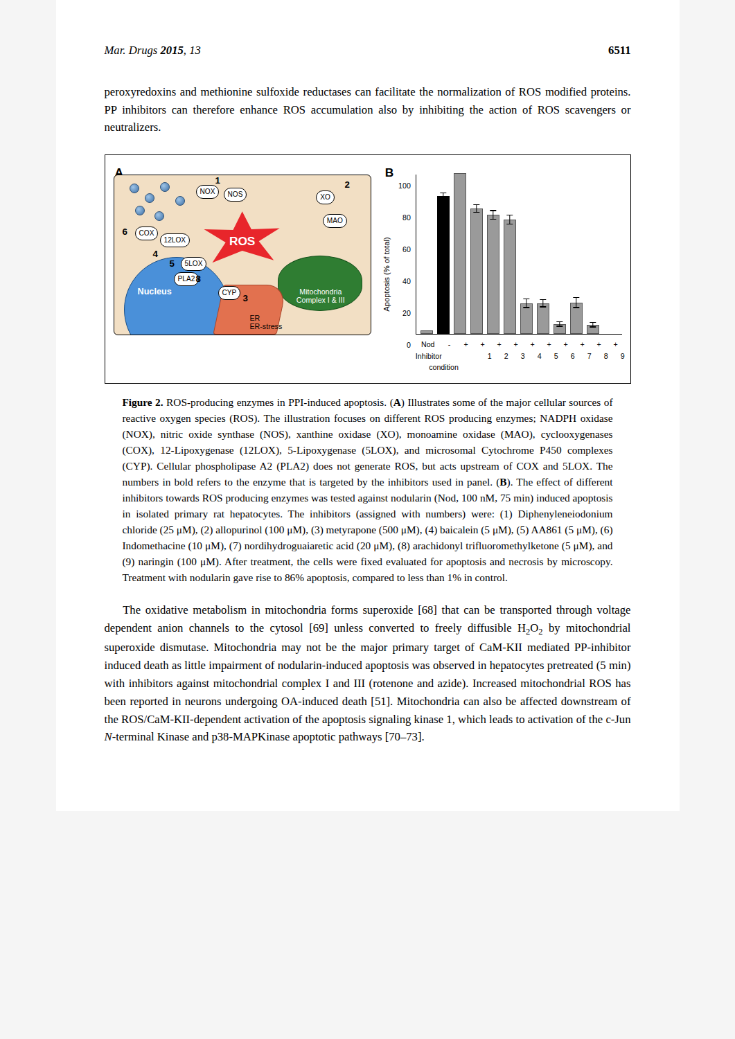Mar. Drugs 2015, 13 6511
peroxyredoxins and methionine sulfoxide reductases can facilitate the normalization of ROS modified proteins. PP inhibitors can therefore enhance ROS accumulation also by inhibiting the action of ROS scavengers or neutralizers.
A
Nucleus
Mitochondria
Complex I & III
ER
ER-stress
ROS
NOX
NOS
XO
MAO
COX
12LOX
5LOX
PLA2
CYP
1
2
3
4
5
6
8
B
Apoptosis (% of total)
100 80 60 40 20 0
Nod -++++++++++
Inhibitor 123456789
condition
Figure 2. ROS-producing enzymes in PPI-induced apoptosis. (A) Illustrates some of the major cellular sources of reactive oxygen species (ROS). The illustration focuses on different ROS producing enzymes; NADPH oxidase (NOX), nitric oxide synthase (NOS), xanthine oxidase (XO), monoamine oxidase (MAO), cyclooxygenases (COX), 12-Lipoxygenase (12LOX), 5-Lipoxygenase (5LOX), and microsomal Cytochrome P450 complexes (CYP). Cellular phospholipase A2 (PLA2) does not generate ROS, but acts upstream of COX and 5LOX. The numbers in bold refers to the enzyme that is targeted by the inhibitors used in panel. (B). The effect of different inhibitors towards ROS producing enzymes was tested against nodularin (Nod, 100 nM, 75 min) induced apoptosis in isolated primary rat hepatocytes. The inhibitors (assigned with numbers) were: (1) Diphenyleneiodonium chloride (25 μM), (2) allopurinol (100 μM), (3) metyrapone (500 μM), (4) baicalein (5 μM), (5) AA861 (5 μM), (6) Indomethacine (10 μM), (7) nordihydroguaiaretic acid (20 μM), (8) arachidonyl trifluoromethylketone (5 μM), and (9) naringin (100 μM). After treatment, the cells were fixed evaluated for apoptosis and necrosis by microscopy. Treatment with nodularin gave rise to 86% apoptosis, compared to less than 1% in control.
The oxidative metabolism in mitochondria forms superoxide [68] that can be transported through voltage dependent anion channels to the cytosol [69] unless converted to freely diffusible H2O2 by mitochondrial superoxide dismutase. Mitochondria may not be the major primary target of CaM-KII mediated PP-inhibitor induced death as little impairment of nodularin-induced apoptosis was observed in hepatocytes pretreated (5 min) with inhibitors against mitochondrial complex I and III (rotenone and azide). Increased mitochondrial ROS has been reported in neurons undergoing OA-induced death [51]. Mitochondria can also be affected downstream of the ROS/CaM-KII-dependent activation of the apoptosis signaling kinase 1, which leads to activation of the c-Jun N-terminal Kinase and p38-MAPKinase apoptotic pathways [70–73].